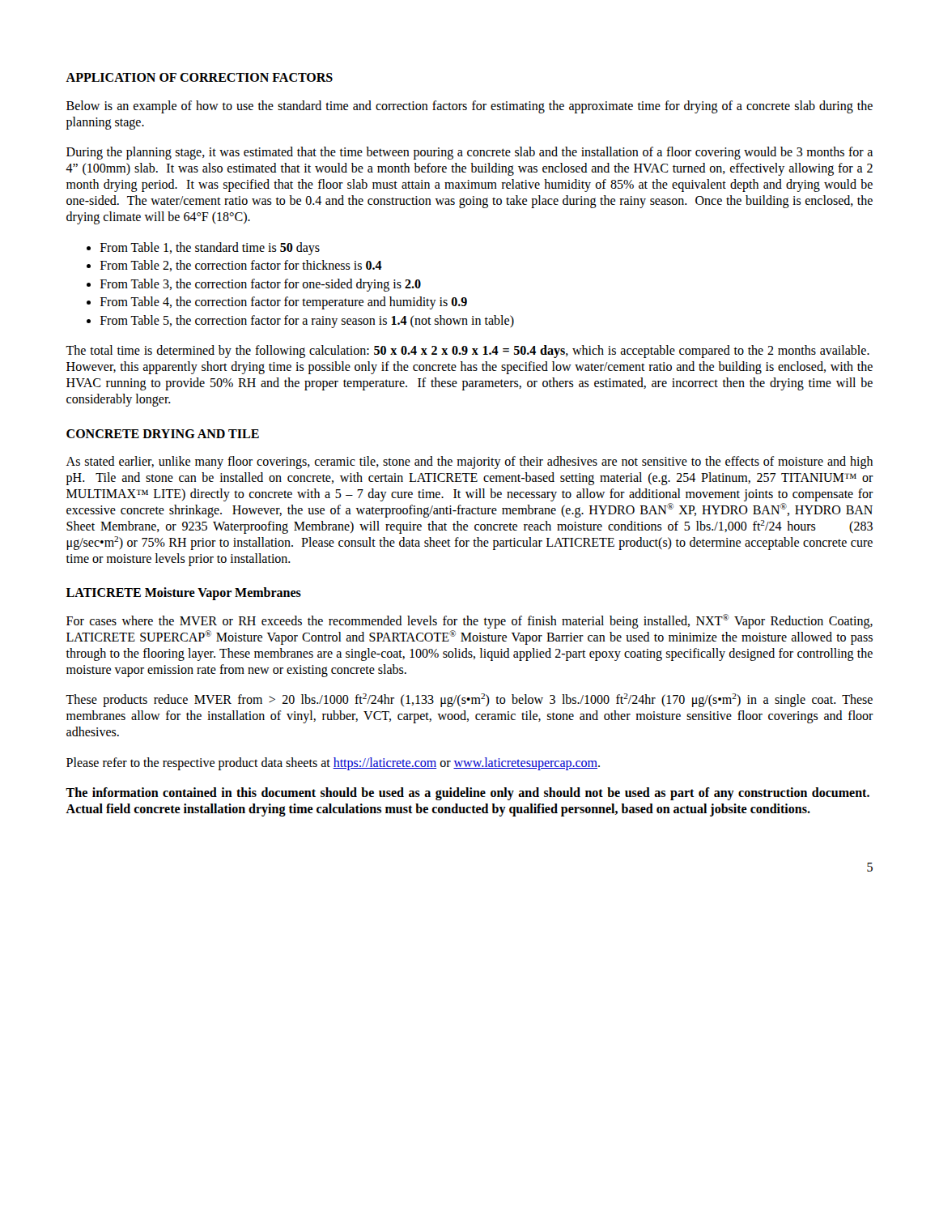APPLICATION OF CORRECTION FACTORS
Below is an example of how to use the standard time and correction factors for estimating the approximate time for drying of a concrete slab during the planning stage.
During the planning stage, it was estimated that the time between pouring a concrete slab and the installation of a floor covering would be 3 months for a 4” (100mm) slab. It was also estimated that it would be a month before the building was enclosed and the HVAC turned on, effectively allowing for a 2 month drying period. It was specified that the floor slab must attain a maximum relative humidity of 85% at the equivalent depth and drying would be one-sided. The water/cement ratio was to be 0.4 and the construction was going to take place during the rainy season. Once the building is enclosed, the drying climate will be 64°F (18°C).
From Table 1, the standard time is 50 days
From Table 2, the correction factor for thickness is 0.4
From Table 3, the correction factor for one-sided drying is 2.0
From Table 4, the correction factor for temperature and humidity is 0.9
From Table 5, the correction factor for a rainy season is 1.4 (not shown in table)
The total time is determined by the following calculation: 50 x 0.4 x 2 x 0.9 x 1.4 = 50.4 days, which is acceptable compared to the 2 months available. However, this apparently short drying time is possible only if the concrete has the specified low water/cement ratio and the building is enclosed, with the HVAC running to provide 50% RH and the proper temperature. If these parameters, or others as estimated, are incorrect then the drying time will be considerably longer.
CONCRETE DRYING AND TILE
As stated earlier, unlike many floor coverings, ceramic tile, stone and the majority of their adhesives are not sensitive to the effects of moisture and high pH. Tile and stone can be installed on concrete, with certain LATICRETE cement-based setting material (e.g. 254 Platinum, 257 TITANIUM™ or MULTIMAX™ LITE) directly to concrete with a 5 – 7 day cure time. It will be necessary to allow for additional movement joints to compensate for excessive concrete shrinkage. However, the use of a waterproofing/anti-fracture membrane (e.g. HYDRO BAN® XP, HYDRO BAN®, HYDRO BAN Sheet Membrane, or 9235 Waterproofing Membrane) will require that the concrete reach moisture conditions of 5 lbs./1,000 ft2/24 hours (283 μg/sec•m2) or 75% RH prior to installation. Please consult the data sheet for the particular LATICRETE product(s) to determine acceptable concrete cure time or moisture levels prior to installation.
LATICRETE Moisture Vapor Membranes
For cases where the MVER or RH exceeds the recommended levels for the type of finish material being installed, NXT® Vapor Reduction Coating, LATICRETE SUPERCAP® Moisture Vapor Control and SPARTACOTE® Moisture Vapor Barrier can be used to minimize the moisture allowed to pass through to the flooring layer. These membranes are a single-coat, 100% solids, liquid applied 2-part epoxy coating specifically designed for controlling the moisture vapor emission rate from new or existing concrete slabs.
These products reduce MVER from > 20 lbs./1000 ft2/24hr (1,133 μg/(s•m2) to below 3 lbs./1000 ft2/24hr (170 μg/(s•m2) in a single coat. These membranes allow for the installation of vinyl, rubber, VCT, carpet, wood, ceramic tile, stone and other moisture sensitive floor coverings and floor adhesives.
Please refer to the respective product data sheets at https://laticrete.com or www.laticretesupercap.com.
The information contained in this document should be used as a guideline only and should not be used as part of any construction document. Actual field concrete installation drying time calculations must be conducted by qualified personnel, based on actual jobsite conditions.
5